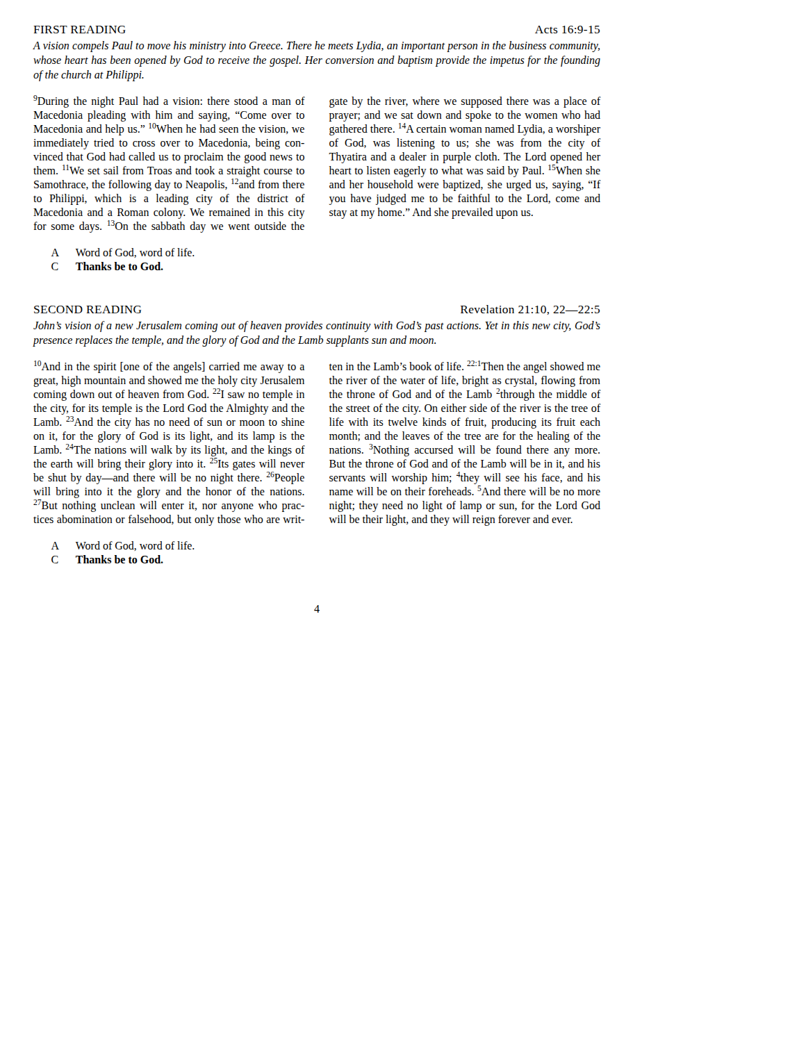First Reading Acts 16:9-15
A vision compels Paul to move his ministry into Greece. There he meets Lydia, an important person in the business community, whose heart has been opened by God to receive the gospel. Her conversion and baptism provide the impetus for the founding of the church at Philippi.
9During the night Paul had a vision: there stood a man of Macedonia pleading with him and saying, “Come over to Macedonia and help us.” 10When he had seen the vision, we immediately tried to cross over to Macedonia, being convinced that God had called us to proclaim the good news to them. 11We set sail from Troas and took a straight course to Samothrace, the following day to Neapolis, 12and from there to Philippi, which is a leading city of the district of Macedonia and a Roman colony. We remained in this city for some days. 13On the sabbath day we went outside the gate by the river, where we supposed there was a place of prayer; and we sat down and spoke to the women who had gathered there. 14A certain woman named Lydia, a worshiper of God, was listening to us; she was from the city of Thyatira and a dealer in purple cloth. The Lord opened her heart to listen eagerly to what was said by Paul. 15When she and her household were baptized, she urged us, saying, “If you have judged me to be faithful to the Lord, come and stay at my home.” And she prevailed upon us.
| A | Word of God, word of life. |
| C | Thanks be to God. |
Second Reading Revelation 21:10, 22—22:5
John’s vision of a new Jerusalem coming out of heaven provides continuity with God’s past actions. Yet in this new city, God’s presence replaces the temple, and the glory of God and the Lamb supplants sun and moon.
10And in the spirit [one of the angels] carried me away to a great, high mountain and showed me the holy city Jerusalem coming down out of heaven from God. 22I saw no temple in the city, for its temple is the Lord God the Almighty and the Lamb. 23And the city has no need of sun or moon to shine on it, for the glory of God is its light, and its lamp is the Lamb. 24The nations will walk by its light, and the kings of the earth will bring their glory into it. 25Its gates will never be shut by day—and there will be no night there. 26People will bring into it the glory and the honor of the nations. 27But nothing unclean will enter it, nor anyone who practices abomination or falsehood, but only those who are written in the Lamb’s book of life. 22:1Then the angel showed me the river of the water of life, bright as crystal, flowing from the throne of God and of the Lamb 2through the middle of the street of the city. On either side of the river is the tree of life with its twelve kinds of fruit, producing its fruit each month; and the leaves of the tree are for the healing of the nations. 3Nothing accursed will be found there any more. But the throne of God and of the Lamb will be in it, and his servants will worship him; 4they will see his face, and his name will be on their foreheads. 5And there will be no more night; they need no light of lamp or sun, for the Lord God will be their light, and they will reign forever and ever.
| A | Word of God, word of life. |
| C | Thanks be to God. |
4